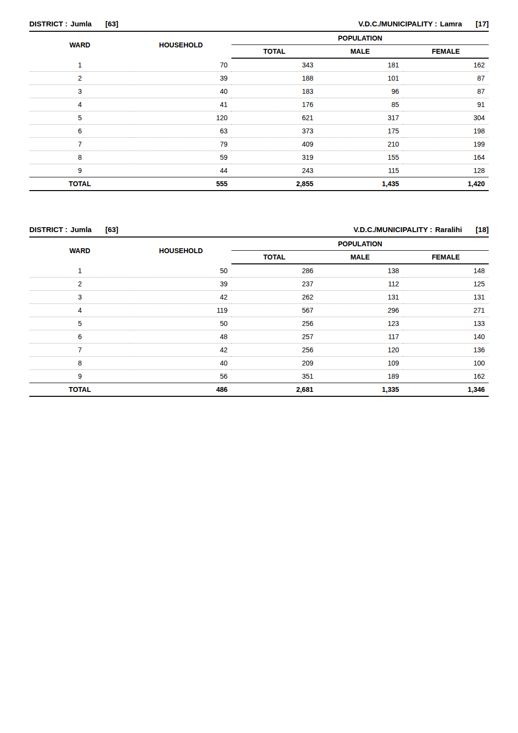DISTRICT : Jumla[63] V.D.C./MUNICIPALITY : Lamra[17]
| WARD | HOUSEHOLD | POPULATION |
| --- | --- | --- |
| TOTAL | MALE | FEMALE |
| 1 | 70 | 343 | 181 | 162 |
| 2 | 39 | 188 | 101 | 87 |
| 3 | 40 | 183 | 96 | 87 |
| 4 | 41 | 176 | 85 | 91 |
| 5 | 120 | 621 | 317 | 304 |
| 6 | 63 | 373 | 175 | 198 |
| 7 | 79 | 409 | 210 | 199 |
| 8 | 59 | 319 | 155 | 164 |
| 9 | 44 | 243 | 115 | 128 |
| TOTAL | 555 | 2,855 | 1,435 | 1,420 |
DISTRICT : Jumla[63] V.D.C./MUNICIPALITY : Raralihi[18]
| WARD | HOUSEHOLD | POPULATION |
| --- | --- | --- |
| TOTAL | MALE | FEMALE |
| 1 | 50 | 286 | 138 | 148 |
| 2 | 39 | 237 | 112 | 125 |
| 3 | 42 | 262 | 131 | 131 |
| 4 | 119 | 567 | 296 | 271 |
| 5 | 50 | 256 | 123 | 133 |
| 6 | 48 | 257 | 117 | 140 |
| 7 | 42 | 256 | 120 | 136 |
| 8 | 40 | 209 | 109 | 100 |
| 9 | 56 | 351 | 189 | 162 |
| TOTAL | 486 | 2,681 | 1,335 | 1,346 |